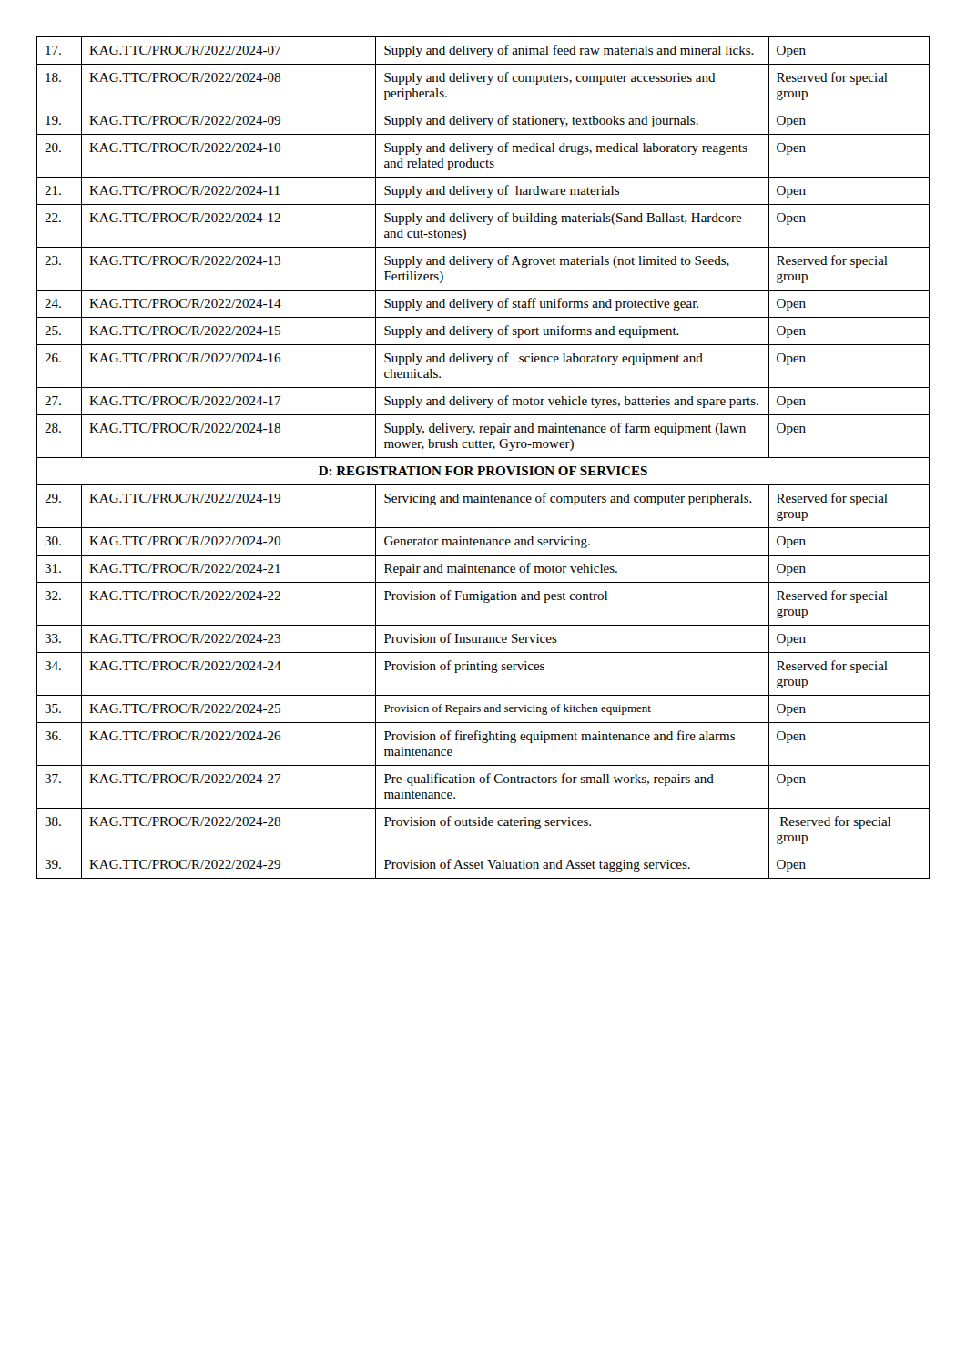| 17. | KAG.TTC/PROC/R/2022/2024-07 | Supply and delivery of animal feed raw materials and mineral licks. | Open |
| 18. | KAG.TTC/PROC/R/2022/2024-08 | Supply and delivery of computers, computer accessories and peripherals. | Reserved for special group |
| 19. | KAG.TTC/PROC/R/2022/2024-09 | Supply and delivery of stationery, textbooks and journals. | Open |
| 20. | KAG.TTC/PROC/R/2022/2024-10 | Supply and delivery of medical drugs, medical laboratory reagents and related products | Open |
| 21. | KAG.TTC/PROC/R/2022/2024-11 | Supply and delivery of hardware materials | Open |
| 22. | KAG.TTC/PROC/R/2022/2024-12 | Supply and delivery of building materials(Sand Ballast, Hardcore and cut-stones) | Open |
| 23. | KAG.TTC/PROC/R/2022/2024-13 | Supply and delivery of Agrovet materials (not limited to Seeds, Fertilizers) | Reserved for special group |
| 24. | KAG.TTC/PROC/R/2022/2024-14 | Supply and delivery of staff uniforms and protective gear. | Open |
| 25. | KAG.TTC/PROC/R/2022/2024-15 | Supply and delivery of sport uniforms and equipment. | Open |
| 26. | KAG.TTC/PROC/R/2022/2024-16 | Supply and delivery of science laboratory equipment and chemicals. | Open |
| 27. | KAG.TTC/PROC/R/2022/2024-17 | Supply and delivery of motor vehicle tyres, batteries and spare parts. | Open |
| 28. | KAG.TTC/PROC/R/2022/2024-18 | Supply, delivery, repair and maintenance of farm equipment (lawn mower, brush cutter, Gyro-mower) | Open |
| D: REGISTRATION FOR PROVISION OF SERVICES |
| 29. | KAG.TTC/PROC/R/2022/2024-19 | Servicing and maintenance of computers and computer peripherals. | Reserved for special group |
| 30. | KAG.TTC/PROC/R/2022/2024-20 | Generator maintenance and servicing. | Open |
| 31. | KAG.TTC/PROC/R/2022/2024-21 | Repair and maintenance of motor vehicles. | Open |
| 32. | KAG.TTC/PROC/R/2022/2024-22 | Provision of Fumigation and pest control | Reserved for special group |
| 33. | KAG.TTC/PROC/R/2022/2024-23 | Provision of Insurance Services | Open |
| 34. | KAG.TTC/PROC/R/2022/2024-24 | Provision of printing services | Reserved for special group |
| 35. | KAG.TTC/PROC/R/2022/2024-25 | Provision of Repairs and servicing of kitchen equipment | Open |
| 36. | KAG.TTC/PROC/R/2022/2024-26 | Provision of firefighting equipment maintenance and fire alarms maintenance | Open |
| 37. | KAG.TTC/PROC/R/2022/2024-27 | Pre-qualification of Contractors for small works, repairs and maintenance. | Open |
| 38. | KAG.TTC/PROC/R/2022/2024-28 | Provision of outside catering services. | Reserved for special group |
| 39. | KAG.TTC/PROC/R/2022/2024-29 | Provision of Asset Valuation and Asset tagging services. | Open |